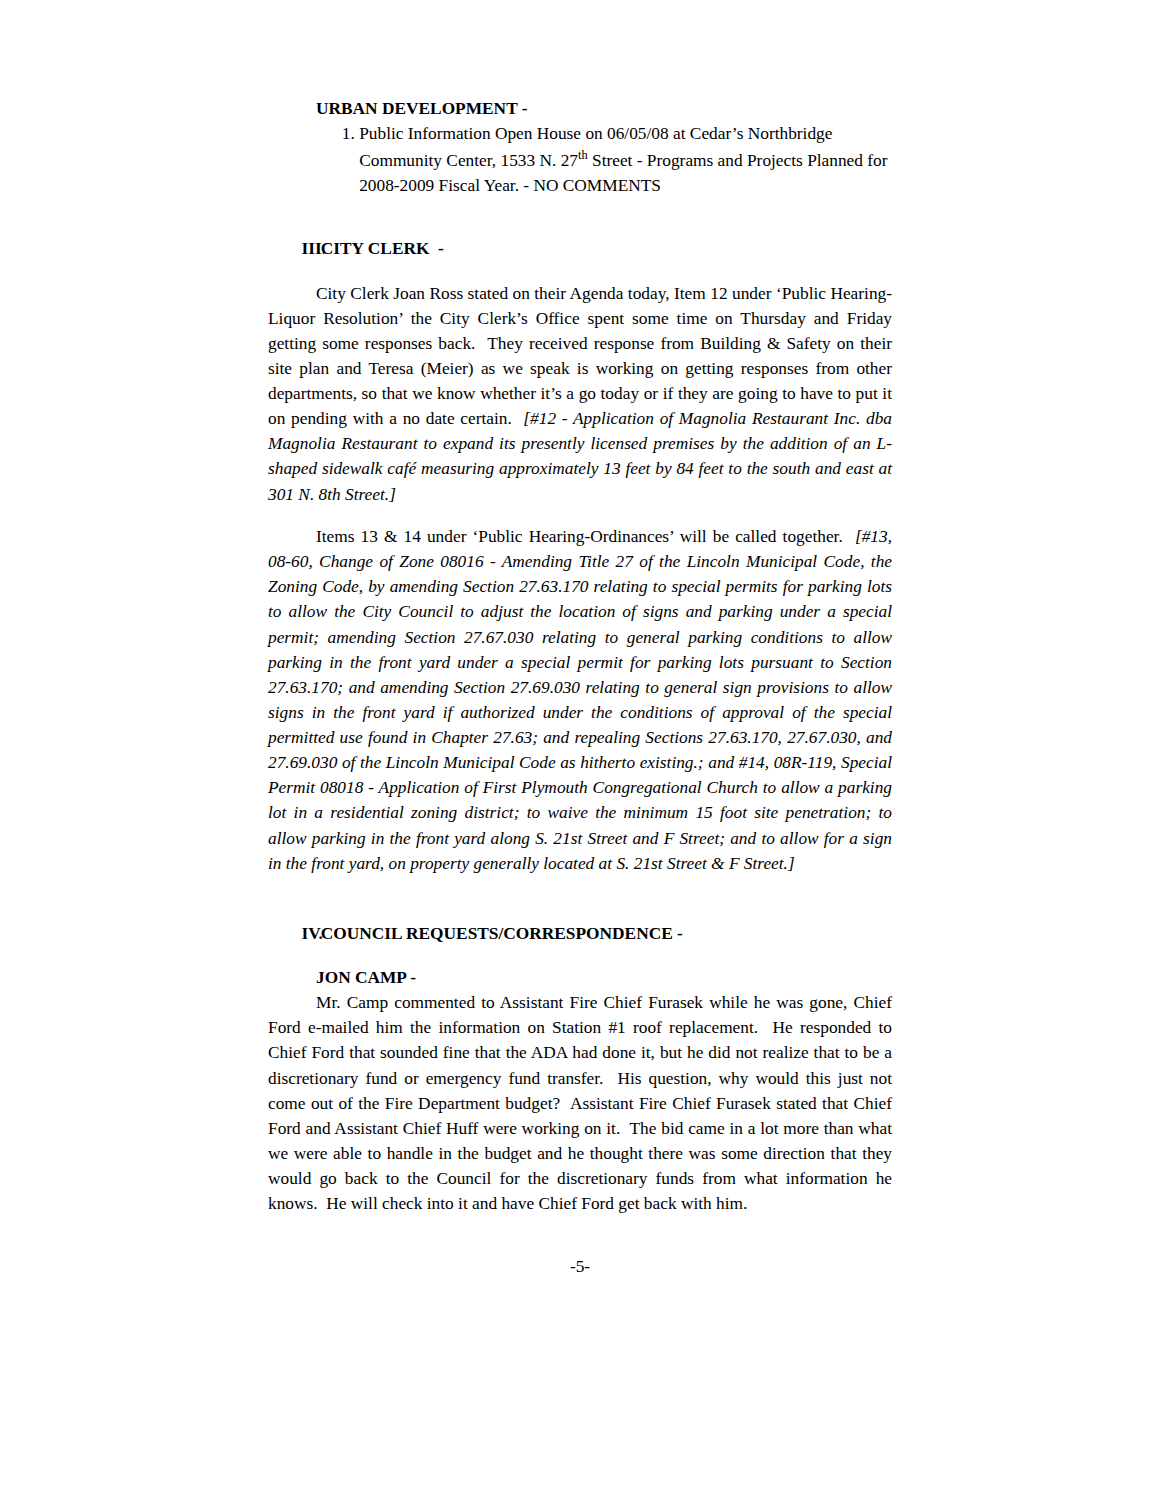URBAN DEVELOPMENT -
Public Information Open House on 06/05/08 at Cedar’s Northbridge Community Center, 1533 N. 27th Street - Programs and Projects Planned for 2008-2009 Fiscal Year. - NO COMMENTS
III.
CITY CLERK -
City Clerk Joan Ross stated on their Agenda today, Item 12 under ‘Public Hearing-Liquor Resolution’ the City Clerk’s Office spent some time on Thursday and Friday getting some responses back. They received response from Building & Safety on their site plan and Teresa (Meier) as we speak is working on getting responses from other departments, so that we know whether it’s a go today or if they are going to have to put it on pending with a no date certain. [#12 - Application of Magnolia Restaurant Inc. dba Magnolia Restaurant to expand its presently licensed premises by the addition of an L-shaped sidewalk café measuring approximately 13 feet by 84 feet to the south and east at 301 N. 8th Street.]
Items 13 & 14 under ‘Public Hearing-Ordinances’ will be called together. [#13, 08-60, Change of Zone 08016 - Amending Title 27 of the Lincoln Municipal Code, the Zoning Code, by amending Section 27.63.170 relating to special permits for parking lots to allow the City Council to adjust the location of signs and parking under a special permit; amending Section 27.67.030 relating to general parking conditions to allow parking in the front yard under a special permit for parking lots pursuant to Section 27.63.170; and amending Section 27.69.030 relating to general sign provisions to allow signs in the front yard if authorized under the conditions of approval of the special permitted use found in Chapter 27.63; and repealing Sections 27.63.170, 27.67.030, and 27.69.030 of the Lincoln Municipal Code as hitherto existing.; and #14, 08R-119, Special Permit 08018 - Application of First Plymouth Congregational Church to allow a parking lot in a residential zoning district; to waive the minimum 15 foot site penetration; to allow parking in the front yard along S. 21st Street and F Street; and to allow for a sign in the front yard, on property generally located at S. 21st Street & F Street.]
IV.
COUNCIL REQUESTS/CORRESPONDENCE -
JON CAMP -
Mr. Camp commented to Assistant Fire Chief Furasek while he was gone, Chief Ford e-mailed him the information on Station #1 roof replacement. He responded to Chief Ford that sounded fine that the ADA had done it, but he did not realize that to be a discretionary fund or emergency fund transfer. His question, why would this just not come out of the Fire Department budget? Assistant Fire Chief Furasek stated that Chief Ford and Assistant Chief Huff were working on it. The bid came in a lot more than what we were able to handle in the budget and he thought there was some direction that they would go back to the Council for the discretionary funds from what information he knows. He will check into it and have Chief Ford get back with him.
-5-